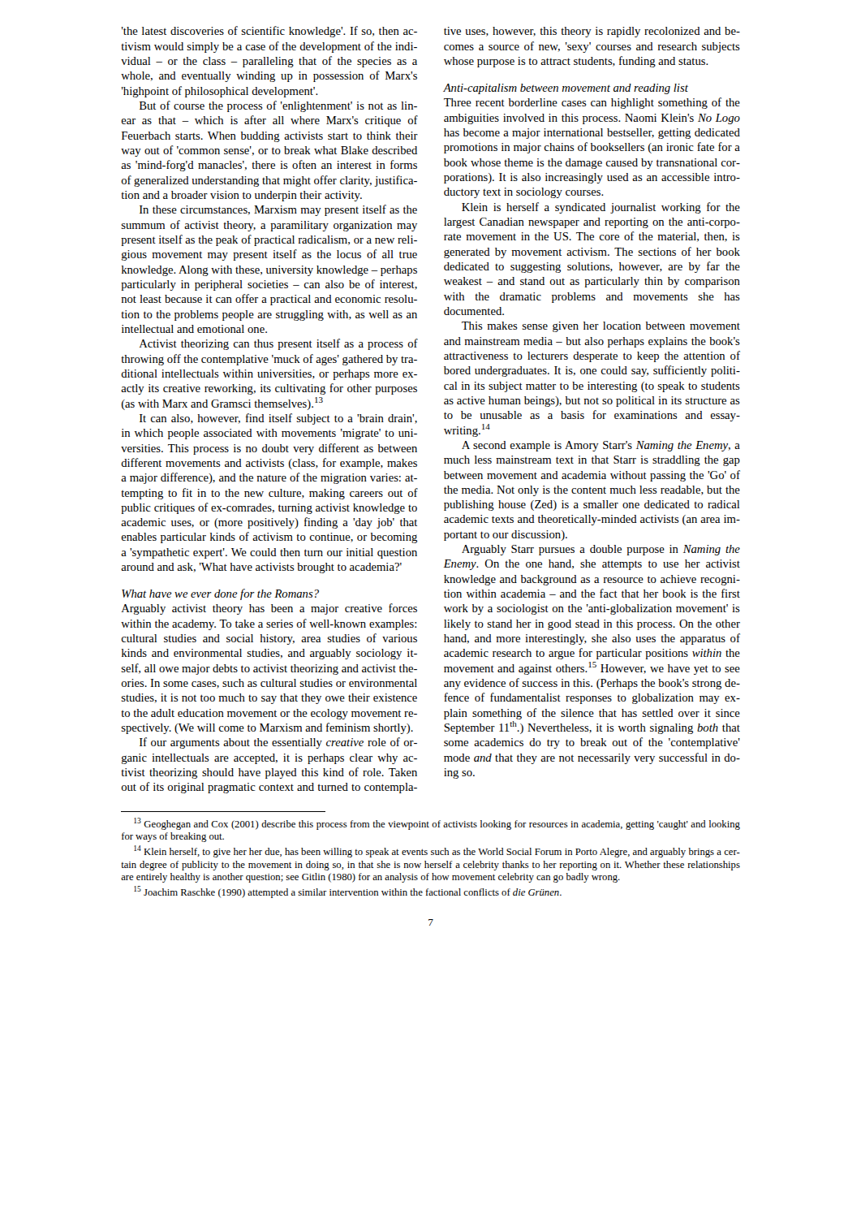'the latest discoveries of scientific knowledge'. If so, then activism would simply be a case of the development of the individual – or the class – paralleling that of the species as a whole, and eventually winding up in possession of Marx's 'highpoint of philosophical development'.
But of course the process of 'enlightenment' is not as linear as that – which is after all where Marx's critique of Feuerbach starts. When budding activists start to think their way out of 'common sense', or to break what Blake described as 'mind-forg'd manacles', there is often an interest in forms of generalized understanding that might offer clarity, justification and a broader vision to underpin their activity.
In these circumstances, Marxism may present itself as the summum of activist theory, a paramilitary organization may present itself as the peak of practical radicalism, or a new religious movement may present itself as the locus of all true knowledge. Along with these, university knowledge – perhaps particularly in peripheral societies – can also be of interest, not least because it can offer a practical and economic resolution to the problems people are struggling with, as well as an intellectual and emotional one.
Activist theorizing can thus present itself as a process of throwing off the contemplative 'muck of ages' gathered by traditional intellectuals within universities, or perhaps more exactly its creative reworking, its cultivating for other purposes (as with Marx and Gramsci themselves).13
It can also, however, find itself subject to a 'brain drain', in which people associated with movements 'migrate' to universities. This process is no doubt very different as between different movements and activists (class, for example, makes a major difference), and the nature of the migration varies: attempting to fit in to the new culture, making careers out of public critiques of ex-comrades, turning activist knowledge to academic uses, or (more positively) finding a 'day job' that enables particular kinds of activism to continue, or becoming a 'sympathetic expert'. We could then turn our initial question around and ask, 'What have activists brought to academia?'
What have we ever done for the Romans?
Arguably activist theory has been a major creative forces within the academy. To take a series of well-known examples: cultural studies and social history, area studies of various kinds and environmental studies, and arguably sociology itself, all owe major debts to activist theorizing and activist theories. In some cases, such as cultural studies or environmental studies, it is not too much to say that they owe their existence to the adult education movement or the ecology movement respectively. (We will come to Marxism and feminism shortly).
If our arguments about the essentially creative role of organic intellectuals are accepted, it is perhaps clear why activist theorizing should have played this kind of role. Taken out of its original pragmatic context and turned to contemplative uses, however, this theory is rapidly recolonized and becomes a source of new, 'sexy' courses and research subjects whose purpose is to attract students, funding and status.
Anti-capitalism between movement and reading list
Three recent borderline cases can highlight something of the ambiguities involved in this process. Naomi Klein's No Logo has become a major international bestseller, getting dedicated promotions in major chains of booksellers (an ironic fate for a book whose theme is the damage caused by transnational corporations). It is also increasingly used as an accessible introductory text in sociology courses.
Klein is herself a syndicated journalist working for the largest Canadian newspaper and reporting on the anti-corporate movement in the US. The core of the material, then, is generated by movement activism. The sections of her book dedicated to suggesting solutions, however, are by far the weakest – and stand out as particularly thin by comparison with the dramatic problems and movements she has documented.
This makes sense given her location between movement and mainstream media – but also perhaps explains the book's attractiveness to lecturers desperate to keep the attention of bored undergraduates. It is, one could say, sufficiently political in its subject matter to be interesting (to speak to students as active human beings), but not so political in its structure as to be unusable as a basis for examinations and essay-writing.14
A second example is Amory Starr's Naming the Enemy, a much less mainstream text in that Starr is straddling the gap between movement and academia without passing the 'Go' of the media. Not only is the content much less readable, but the publishing house (Zed) is a smaller one dedicated to radical academic texts and theoretically-minded activists (an area important to our discussion).
Arguably Starr pursues a double purpose in Naming the Enemy. On the one hand, she attempts to use her activist knowledge and background as a resource to achieve recognition within academia – and the fact that her book is the first work by a sociologist on the 'anti-globalization movement' is likely to stand her in good stead in this process. On the other hand, and more interestingly, she also uses the apparatus of academic research to argue for particular positions within the movement and against others.15 However, we have yet to see any evidence of success in this. (Perhaps the book's strong defence of fundamentalist responses to globalization may explain something of the silence that has settled over it since September 11th.) Nevertheless, it is worth signaling both that some academics do try to break out of the 'contemplative' mode and that they are not necessarily very successful in doing so.
13 Geoghegan and Cox (2001) describe this process from the viewpoint of activists looking for resources in academia, getting 'caught' and looking for ways of breaking out.
14 Klein herself, to give her her due, has been willing to speak at events such as the World Social Forum in Porto Alegre, and arguably brings a certain degree of publicity to the movement in doing so, in that she is now herself a celebrity thanks to her reporting on it. Whether these relationships are entirely healthy is another question; see Gitlin (1980) for an analysis of how movement celebrity can go badly wrong.
15 Joachim Raschke (1990) attempted a similar intervention within the factional conflicts of die Grünen.
7